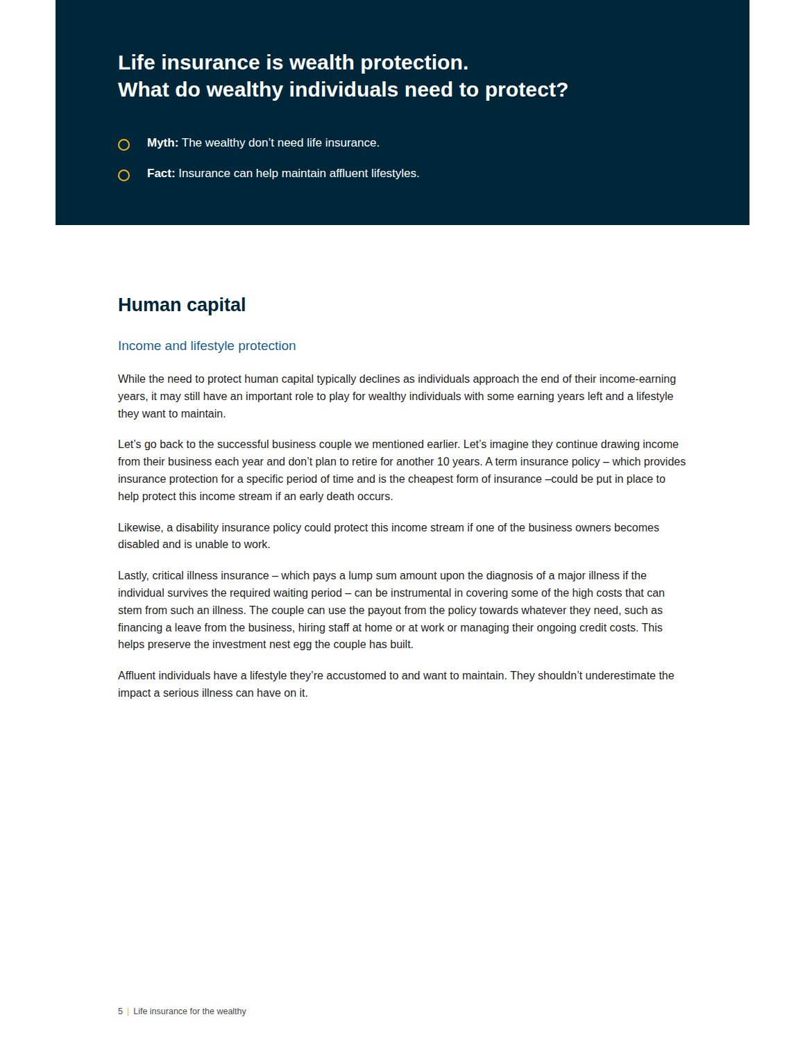Life insurance is wealth protection. What do wealthy individuals need to protect?
Myth: The wealthy don’t need life insurance.
Fact: Insurance can help maintain affluent lifestyles.
Human capital
Income and lifestyle protection
While the need to protect human capital typically declines as individuals approach the end of their income-earning years, it may still have an important role to play for wealthy individuals with some earning years left and a lifestyle they want to maintain.
Let’s go back to the successful business couple we mentioned earlier. Let’s imagine they continue drawing income from their business each year and don’t plan to retire for another 10 years. A term insurance policy – which provides insurance protection for a specific period of time and is the cheapest form of insurance –could be put in place to help protect this income stream if an early death occurs.
Likewise, a disability insurance policy could protect this income stream if one of the business owners becomes disabled and is unable to work.
Lastly, critical illness insurance – which pays a lump sum amount upon the diagnosis of a major illness if the individual survives the required waiting period – can be instrumental in covering some of the high costs that can stem from such an illness. The couple can use the payout from the policy towards whatever they need, such as financing a leave from the business, hiring staff at home or at work or managing their ongoing credit costs. This helps preserve the investment nest egg the couple has built.
Affluent individuals have a lifestyle they’re accustomed to and want to maintain. They shouldn’t underestimate the impact a serious illness can have on it.
5|Life insurance for the wealthy